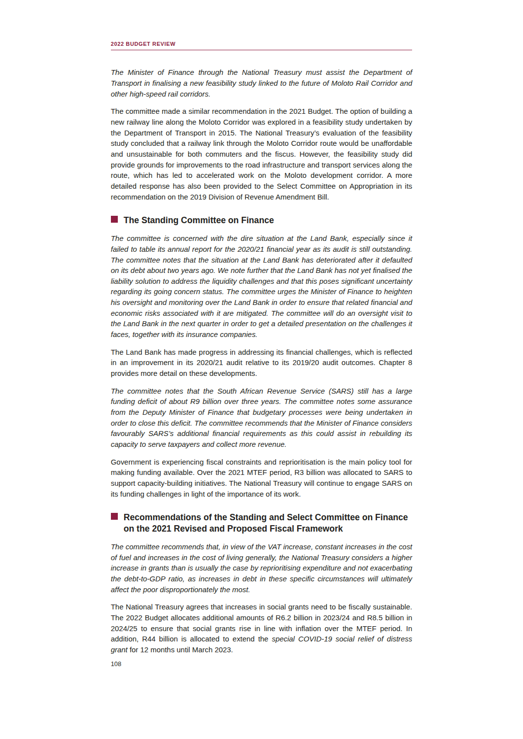2022 Budget Review
The Minister of Finance through the National Treasury must assist the Department of Transport in finalising a new feasibility study linked to the future of Moloto Rail Corridor and other high-speed rail corridors.
The committee made a similar recommendation in the 2021 Budget. The option of building a new railway line along the Moloto Corridor was explored in a feasibility study undertaken by the Department of Transport in 2015. The National Treasury’s evaluation of the feasibility study concluded that a railway link through the Moloto Corridor route would be unaffordable and unsustainable for both commuters and the fiscus. However, the feasibility study did provide grounds for improvements to the road infrastructure and transport services along the route, which has led to accelerated work on the Moloto development corridor. A more detailed response has also been provided to the Select Committee on Appropriation in its recommendation on the 2019 Division of Revenue Amendment Bill.
The Standing Committee on Finance
The committee is concerned with the dire situation at the Land Bank, especially since it failed to table its annual report for the 2020/21 financial year as its audit is still outstanding. The committee notes that the situation at the Land Bank has deteriorated after it defaulted on its debt about two years ago. We note further that the Land Bank has not yet finalised the liability solution to address the liquidity challenges and that this poses significant uncertainty regarding its going concern status. The committee urges the Minister of Finance to heighten his oversight and monitoring over the Land Bank in order to ensure that related financial and economic risks associated with it are mitigated. The committee will do an oversight visit to the Land Bank in the next quarter in order to get a detailed presentation on the challenges it faces, together with its insurance companies.
The Land Bank has made progress in addressing its financial challenges, which is reflected in an improvement in its 2020/21 audit relative to its 2019/20 audit outcomes. Chapter 8 provides more detail on these developments.
The committee notes that the South African Revenue Service (SARS) still has a large funding deficit of about R9 billion over three years. The committee notes some assurance from the Deputy Minister of Finance that budgetary processes were being undertaken in order to close this deficit. The committee recommends that the Minister of Finance considers favourably SARS’s additional financial requirements as this could assist in rebuilding its capacity to serve taxpayers and collect more revenue.
Government is experiencing fiscal constraints and reprioritisation is the main policy tool for making funding available. Over the 2021 MTEF period, R3 billion was allocated to SARS to support capacity-building initiatives. The National Treasury will continue to engage SARS on its funding challenges in light of the importance of its work.
Recommendations of the Standing and Select Committee on Finance on the 2021 Revised and Proposed Fiscal Framework
The committee recommends that, in view of the VAT increase, constant increases in the cost of fuel and increases in the cost of living generally, the National Treasury considers a higher increase in grants than is usually the case by reprioritising expenditure and not exacerbating the debt-to-GDP ratio, as increases in debt in these specific circumstances will ultimately affect the poor disproportionately the most.
The National Treasury agrees that increases in social grants need to be fiscally sustainable. The 2022 Budget allocates additional amounts of R6.2 billion in 2023/24 and R8.5 billion in 2024/25 to ensure that social grants rise in line with inflation over the MTEF period. In addition, R44 billion is allocated to extend the special COVID-19 social relief of distress grant for 12 months until March 2023.
108